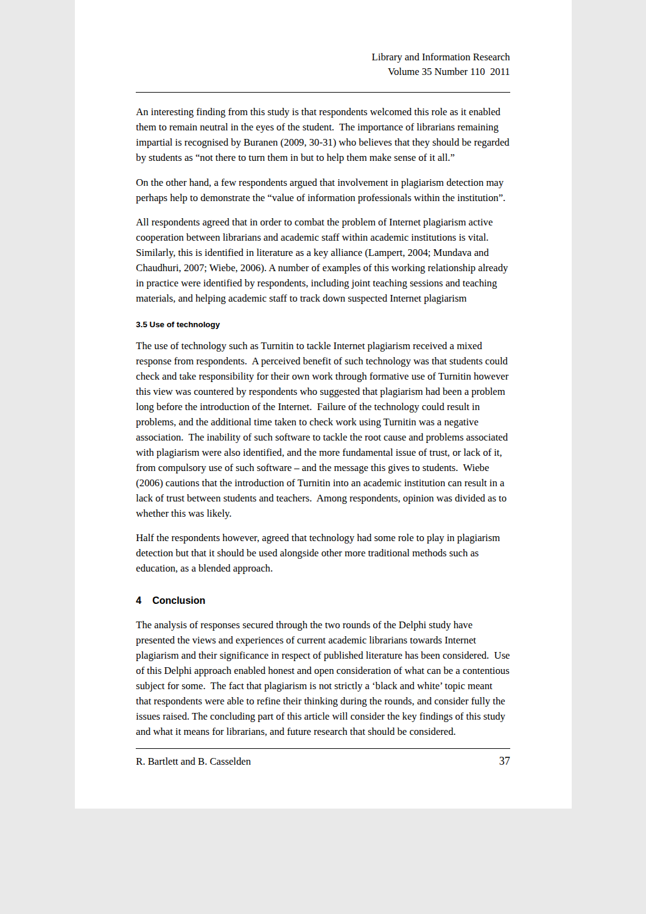Library and Information Research
Volume 35 Number 110 2011
An interesting finding from this study is that respondents welcomed this role as it enabled them to remain neutral in the eyes of the student. The importance of librarians remaining impartial is recognised by Buranen (2009, 30-31) who believes that they should be regarded by students as “not there to turn them in but to help them make sense of it all.”
On the other hand, a few respondents argued that involvement in plagiarism detection may perhaps help to demonstrate the “value of information professionals within the institution”.
All respondents agreed that in order to combat the problem of Internet plagiarism active cooperation between librarians and academic staff within academic institutions is vital. Similarly, this is identified in literature as a key alliance (Lampert, 2004; Mundava and Chaudhuri, 2007; Wiebe, 2006). A number of examples of this working relationship already in practice were identified by respondents, including joint teaching sessions and teaching materials, and helping academic staff to track down suspected Internet plagiarism
3.5 Use of technology
The use of technology such as Turnitin to tackle Internet plagiarism received a mixed response from respondents. A perceived benefit of such technology was that students could check and take responsibility for their own work through formative use of Turnitin however this view was countered by respondents who suggested that plagiarism had been a problem long before the introduction of the Internet. Failure of the technology could result in problems, and the additional time taken to check work using Turnitin was a negative association. The inability of such software to tackle the root cause and problems associated with plagiarism were also identified, and the more fundamental issue of trust, or lack of it, from compulsory use of such software – and the message this gives to students. Wiebe (2006) cautions that the introduction of Turnitin into an academic institution can result in a lack of trust between students and teachers. Among respondents, opinion was divided as to whether this was likely.
Half the respondents however, agreed that technology had some role to play in plagiarism detection but that it should be used alongside other more traditional methods such as education, as a blended approach.
4 Conclusion
The analysis of responses secured through the two rounds of the Delphi study have presented the views and experiences of current academic librarians towards Internet plagiarism and their significance in respect of published literature has been considered. Use of this Delphi approach enabled honest and open consideration of what can be a contentious subject for some. The fact that plagiarism is not strictly a ‘black and white’ topic meant that respondents were able to refine their thinking during the rounds, and consider fully the issues raised. The concluding part of this article will consider the key findings of this study and what it means for librarians, and future research that should be considered.
R. Bartlett and B. Casselden 37